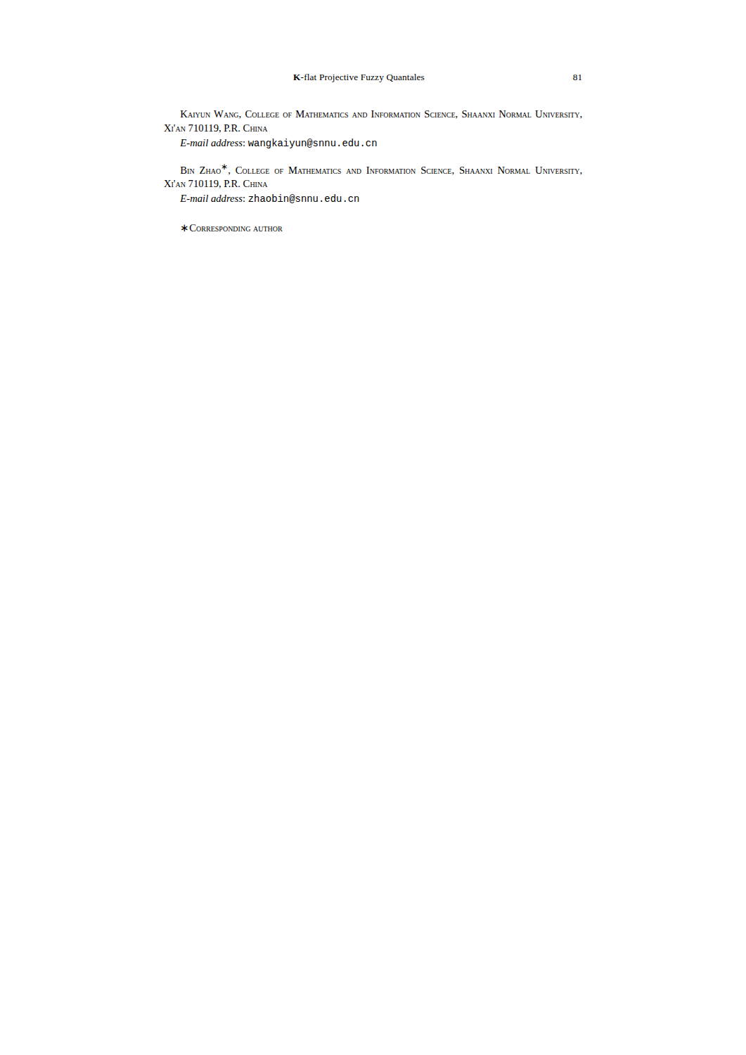K-flat Projective Fuzzy Quantales 81
Kaiyun Wang, College of Mathematics and Information Science, Shaanxi Normal University, Xi'an 710119, P.R. China E-mail address: wangkaiyun@snnu.edu.cn
Bin Zhao∗, College of Mathematics and Information Science, Shaanxi Normal University, Xi'an 710119, P.R. China E-mail address: zhaobin@snnu.edu.cn
∗Corresponding author